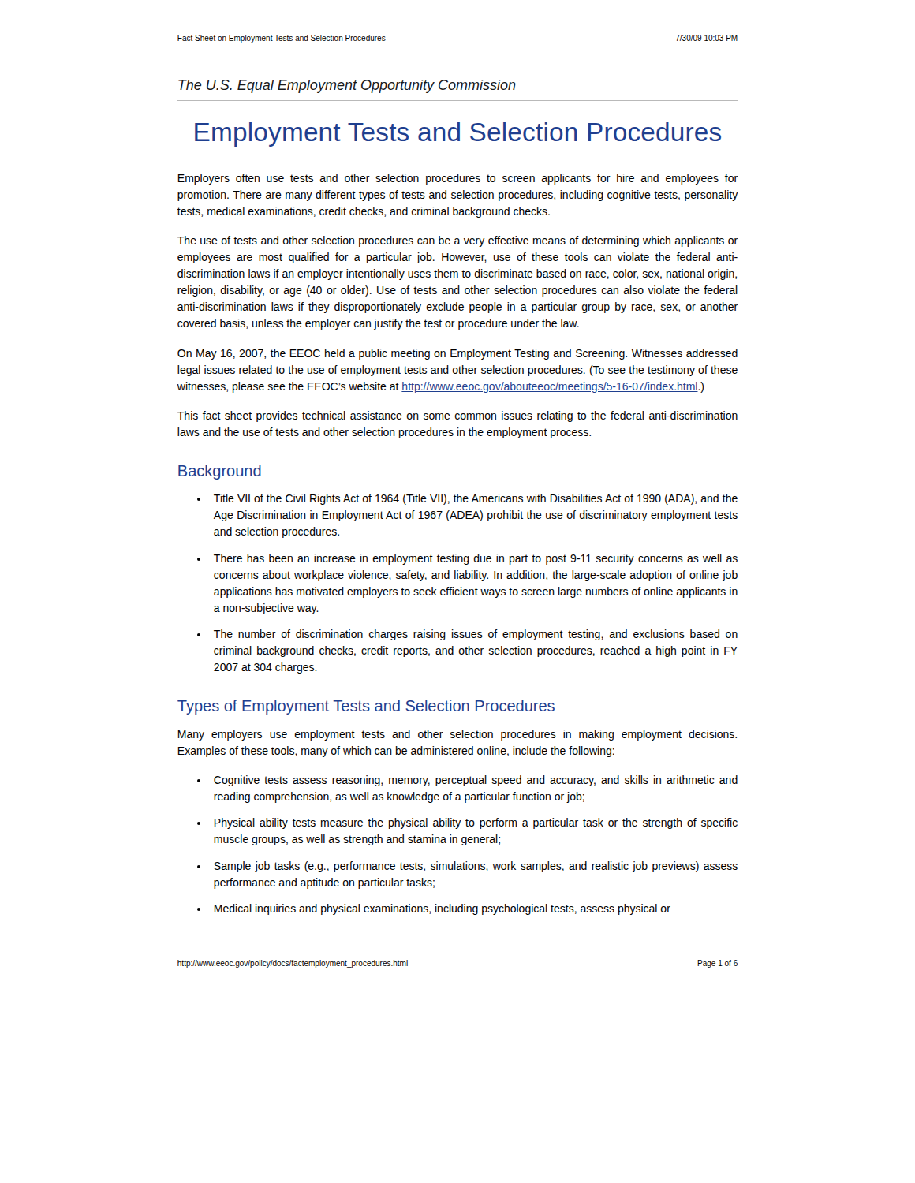Fact Sheet on Employment Tests and Selection Procedures 7/30/09 10:03 PM
The U.S. Equal Employment Opportunity Commission
Employment Tests and Selection Procedures
Employers often use tests and other selection procedures to screen applicants for hire and employees for promotion. There are many different types of tests and selection procedures, including cognitive tests, personality tests, medical examinations, credit checks, and criminal background checks.
The use of tests and other selection procedures can be a very effective means of determining which applicants or employees are most qualified for a particular job. However, use of these tools can violate the federal anti-discrimination laws if an employer intentionally uses them to discriminate based on race, color, sex, national origin, religion, disability, or age (40 or older). Use of tests and other selection procedures can also violate the federal anti-discrimination laws if they disproportionately exclude people in a particular group by race, sex, or another covered basis, unless the employer can justify the test or procedure under the law.
On May 16, 2007, the EEOC held a public meeting on Employment Testing and Screening. Witnesses addressed legal issues related to the use of employment tests and other selection procedures. (To see the testimony of these witnesses, please see the EEOC’s website at http://www.eeoc.gov/abouteeoc/meetings/5-16-07/index.html.)
This fact sheet provides technical assistance on some common issues relating to the federal anti-discrimination laws and the use of tests and other selection procedures in the employment process.
Background
Title VII of the Civil Rights Act of 1964 (Title VII), the Americans with Disabilities Act of 1990 (ADA), and the Age Discrimination in Employment Act of 1967 (ADEA) prohibit the use of discriminatory employment tests and selection procedures.
There has been an increase in employment testing due in part to post 9-11 security concerns as well as concerns about workplace violence, safety, and liability. In addition, the large-scale adoption of online job applications has motivated employers to seek efficient ways to screen large numbers of online applicants in a non-subjective way.
The number of discrimination charges raising issues of employment testing, and exclusions based on criminal background checks, credit reports, and other selection procedures, reached a high point in FY 2007 at 304 charges.
Types of Employment Tests and Selection Procedures
Many employers use employment tests and other selection procedures in making employment decisions. Examples of these tools, many of which can be administered online, include the following:
Cognitive tests assess reasoning, memory, perceptual speed and accuracy, and skills in arithmetic and reading comprehension, as well as knowledge of a particular function or job;
Physical ability tests measure the physical ability to perform a particular task or the strength of specific muscle groups, as well as strength and stamina in general;
Sample job tasks (e.g., performance tests, simulations, work samples, and realistic job previews) assess performance and aptitude on particular tasks;
Medical inquiries and physical examinations, including psychological tests, assess physical or
http://www.eeoc.gov/policy/docs/factemployment_procedures.html Page 1 of 6